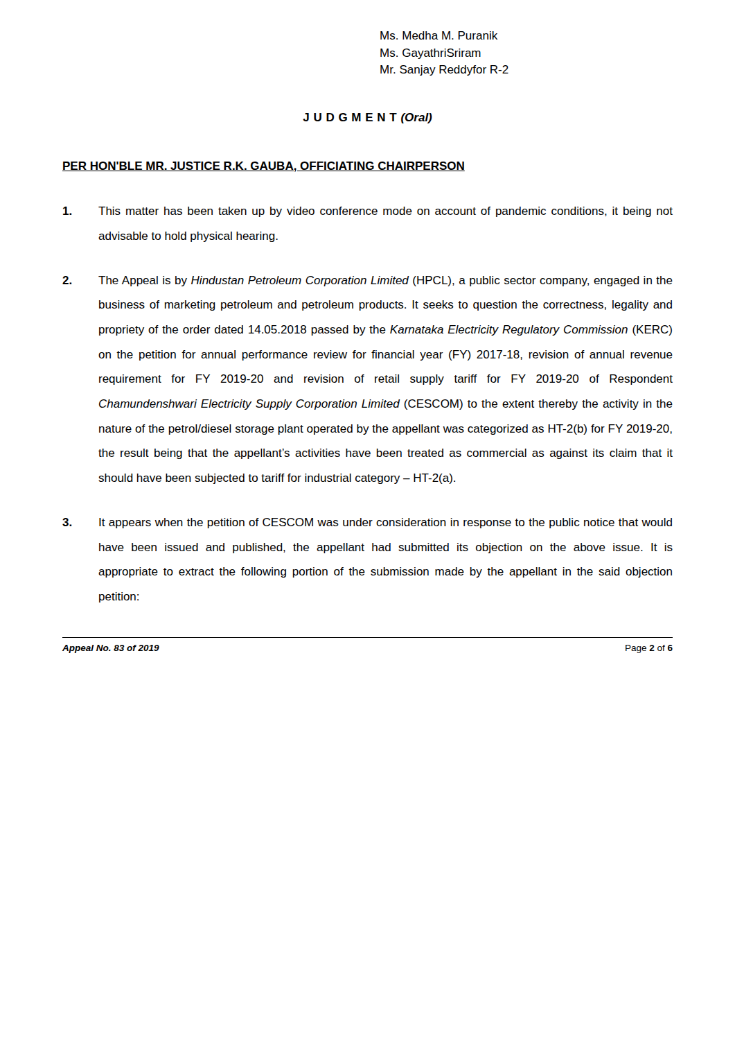Ms. Medha M. Puranik
Ms. GayathriSriram
Mr. Sanjay Reddyfor R-2
J U D G M E N T (Oral)
PER HON'BLE MR. JUSTICE R.K. GAUBA, OFFICIATING CHAIRPERSON
1.
This matter has been taken up by video conference mode on account of pandemic conditions, it being not advisable to hold physical hearing.
2.
The Appeal is by Hindustan Petroleum Corporation Limited (HPCL), a public sector company, engaged in the business of marketing petroleum and petroleum products. It seeks to question the correctness, legality and propriety of the order dated 14.05.2018 passed by the Karnataka Electricity Regulatory Commission (KERC) on the petition for annual performance review for financial year (FY) 2017-18, revision of annual revenue requirement for FY 2019-20 and revision of retail supply tariff for FY 2019-20 of Respondent Chamundenshwari Electricity Supply Corporation Limited (CESCOM) to the extent thereby the activity in the nature of the petrol/diesel storage plant operated by the appellant was categorized as HT-2(b) for FY 2019-20, the result being that the appellant’s activities have been treated as commercial as against its claim that it should have been subjected to tariff for industrial category – HT-2(a).
3.
It appears when the petition of CESCOM was under consideration in response to the public notice that would have been issued and published, the appellant had submitted its objection on the above issue. It is appropriate to extract the following portion of the submission made by the appellant in the said objection petition:
Appeal No. 83 of 2019
Page 2 of 6